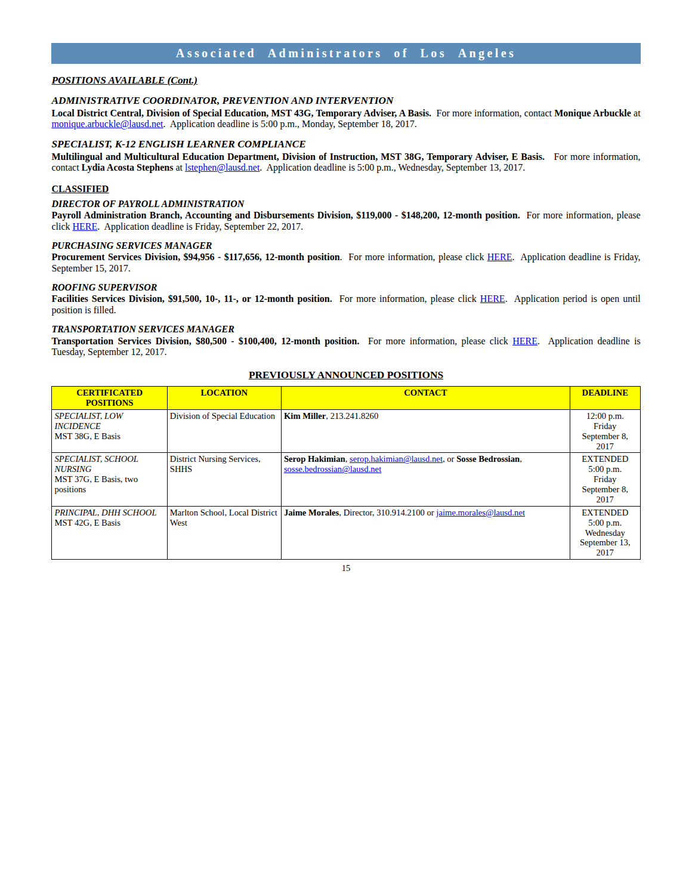Associated Administrators of Los Angeles
POSITIONS AVAILABLE (Cont.)
ADMINISTRATIVE COORDINATOR, PREVENTION AND INTERVENTION
Local District Central, Division of Special Education, MST 43G, Temporary Adviser, A Basis. For more information, contact Monique Arbuckle at monique.arbuckle@lausd.net. Application deadline is 5:00 p.m., Monday, September 18, 2017.
SPECIALIST, K-12 ENGLISH LEARNER COMPLIANCE
Multilingual and Multicultural Education Department, Division of Instruction, MST 38G, Temporary Adviser, E Basis. For more information, contact Lydia Acosta Stephens at lstephen@lausd.net. Application deadline is 5:00 p.m., Wednesday, September 13, 2017.
CLASSIFIED
DIRECTOR OF PAYROLL ADMINISTRATION
Payroll Administration Branch, Accounting and Disbursements Division, $119,000 - $148,200, 12-month position. For more information, please click HERE. Application deadline is Friday, September 22, 2017.
PURCHASING SERVICES MANAGER
Procurement Services Division, $94,956 - $117,656, 12-month position. For more information, please click HERE. Application deadline is Friday, September 15, 2017.
ROOFING SUPERVISOR
Facilities Services Division, $91,500, 10-, 11-, or 12-month position. For more information, please click HERE. Application period is open until position is filled.
TRANSPORTATION SERVICES MANAGER
Transportation Services Division, $80,500 - $100,400, 12-month position. For more information, please click HERE. Application deadline is Tuesday, September 12, 2017.
PREVIOUSLY ANNOUNCED POSITIONS
| CERTIFICATED POSITIONS | LOCATION | CONTACT | DEADLINE |
| --- | --- | --- | --- |
| SPECIALIST, LOW INCIDENCE MST 38G, E Basis | Division of Special Education | Kim Miller , 213.241.8260 | 12:00 p.m. Friday September 8, 2017 |
| SPECIALIST, SCHOOL NURSING MST 37G, E Basis, two positions | District Nursing Services, SHHS | Serop Hakimian , serop.hakimian@lausd.net , or Sosse Bedrossian , sosse.bedrossian@lausd.net | EXTENDED 5:00 p.m. Friday September 8, 2017 |
| PRINCIPAL, DHH SCHOOL MST 42G, E Basis | Marlton School, Local District West | Jaime Morales , Director, 310.914.2100 or jaime.morales@lausd.net | EXTENDED 5:00 p.m. Wednesday September 13, 2017 |
15